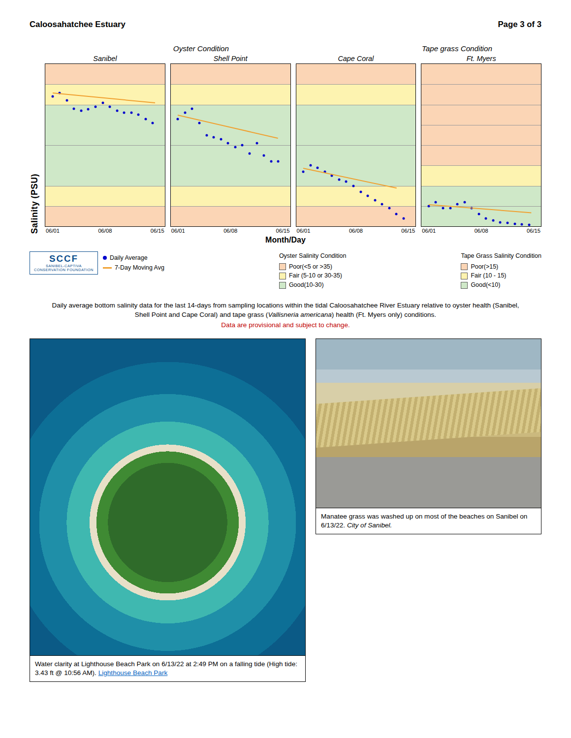Caloosahatchee Estuary
Page 3 of 3
Oyster Condition Tape grass Condition
Salinity (PSU)
Sanibel
40 30 20 10 0
06/0106/0806/15
Shell Point
40 30 20 10 0
06/0106/0806/15
Cape Coral
40 30 20 10 0
06/0106/0806/15
Ft. Myers
40 30 20 10 0
06/0106/0806/15
Month/Day
SCCF
SANIBEL-CAPTIVA
CONSERVATION FOUNDATION
Daily Average
7-Day Moving Avg
Oyster Salinity Condition
Poor(<5 or >35)
Fair (5-10 or 30-35)
Good(10-30)
Tape Grass Salinity Condition
Poor(>15)
Fair (10 - 15)
Good(<10)
Daily average bottom salinity data for the last 14-days from sampling locations within the tidal Caloosahatchee River Estuary relative to oyster health (Sanibel, Shell Point and Cape Coral) and tape grass (Vallisneria americana) health (Ft. Myers only) conditions.
Data are provisional and subject to change.
Water clarity at Lighthouse Beach Park on 6/13/22 at 2:49 PM on a falling tide (High tide: 3.43 ft @ 10:56 AM). Lighthouse Beach Park
Manatee grass was washed up on most of the beaches on Sanibel on 6/13/22. City of Sanibel.